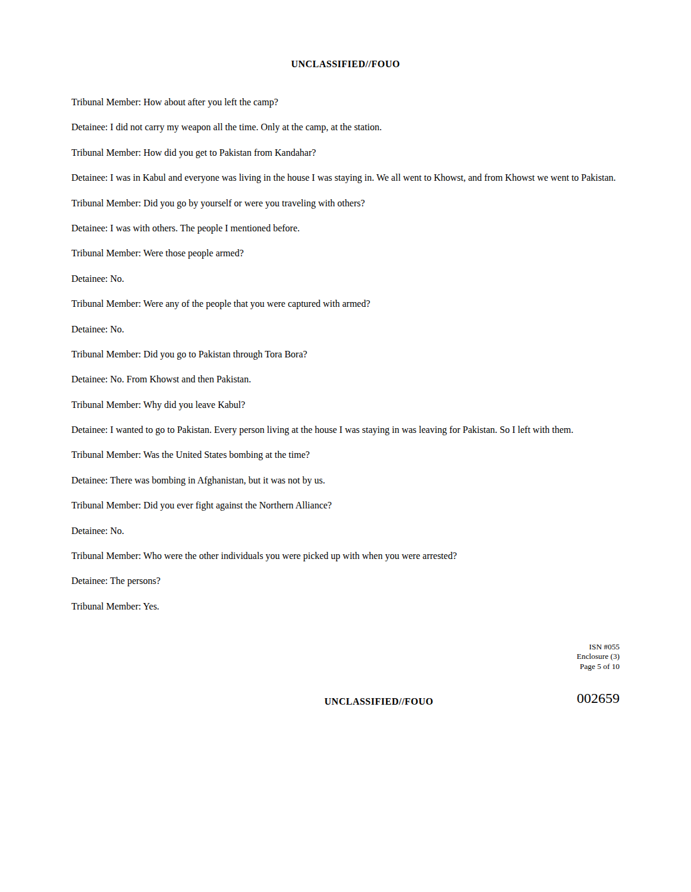UNCLASSIFIED//FOUO
Tribunal Member: How about after you left the camp?
Detainee: I did not carry my weapon all the time. Only at the camp, at the station.
Tribunal Member: How did you get to Pakistan from Kandahar?
Detainee: I was in Kabul and everyone was living in the house I was staying in. We all went to Khowst, and from Khowst we went to Pakistan.
Tribunal Member: Did you go by yourself or were you traveling with others?
Detainee: I was with others. The people I mentioned before.
Tribunal Member: Were those people armed?
Detainee: No.
Tribunal Member: Were any of the people that you were captured with armed?
Detainee: No.
Tribunal Member: Did you go to Pakistan through Tora Bora?
Detainee: No. From Khowst and then Pakistan.
Tribunal Member: Why did you leave Kabul?
Detainee: I wanted to go to Pakistan. Every person living at the house I was staying in was leaving for Pakistan. So I left with them.
Tribunal Member: Was the United States bombing at the time?
Detainee: There was bombing in Afghanistan, but it was not by us.
Tribunal Member: Did you ever fight against the Northern Alliance?
Detainee: No.
Tribunal Member: Who were the other individuals you were picked up with when you were arrested?
Detainee: The persons?
Tribunal Member: Yes.
ISN #055
Enclosure (3)
Page 5 of 10
UNCLASSIFIED//FOUO
002659